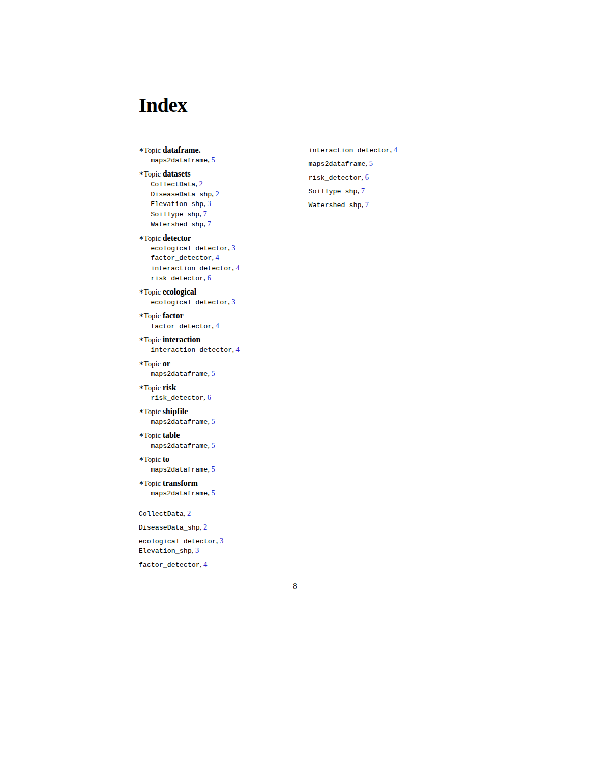Index
∗Topic dataframe.
maps2dataframe, 5
∗Topic datasets
CollectData, 2
DiseaseData_shp, 2
Elevation_shp, 3
SoilType_shp, 7
Watershed_shp, 7
∗Topic detector
ecological_detector, 3
factor_detector, 4
interaction_detector, 4
risk_detector, 6
∗Topic ecological
ecological_detector, 3
∗Topic factor
factor_detector, 4
∗Topic interaction
interaction_detector, 4
∗Topic or
maps2dataframe, 5
∗Topic risk
risk_detector, 6
∗Topic shipfile
maps2dataframe, 5
∗Topic table
maps2dataframe, 5
∗Topic to
maps2dataframe, 5
∗Topic transform
maps2dataframe, 5
CollectData, 2
DiseaseData_shp, 2
ecological_detector, 3
Elevation_shp, 3
factor_detector, 4
interaction_detector, 4
maps2dataframe, 5
risk_detector, 6
SoilType_shp, 7
Watershed_shp, 7
8